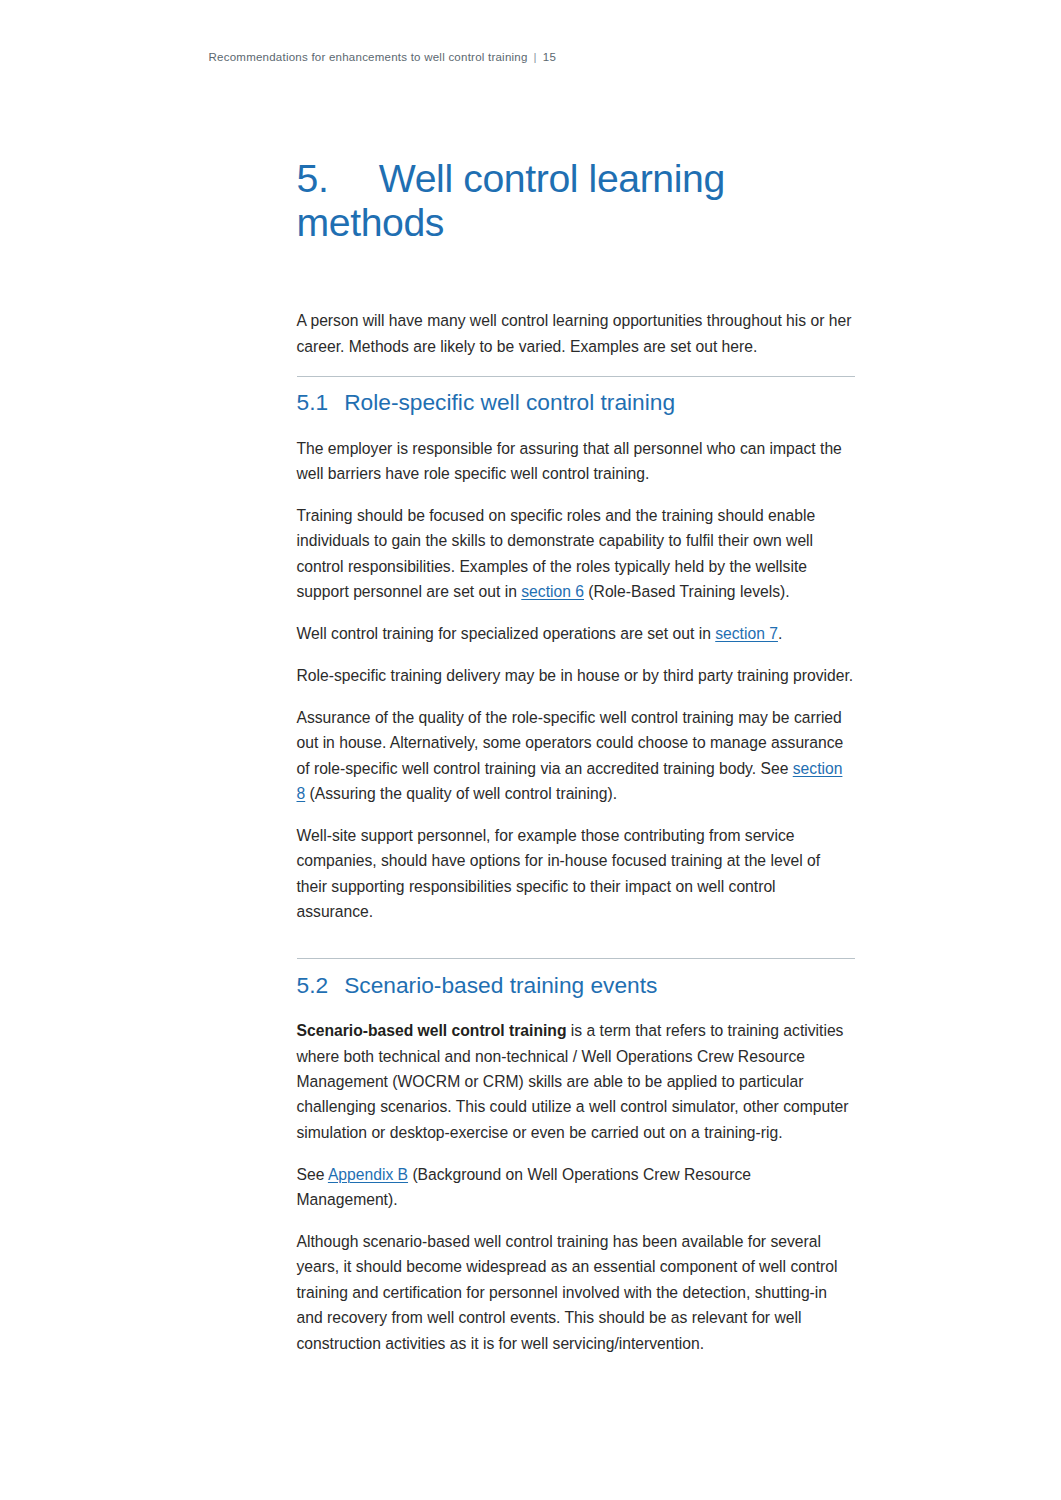Recommendations for enhancements to well control training|15
5. Well control learning methods
A person will have many well control learning opportunities throughout his or her career. Methods are likely to be varied. Examples are set out here.
5.1 Role-specific well control training
The employer is responsible for assuring that all personnel who can impact the well barriers have role specific well control training.
Training should be focused on specific roles and the training should enable individuals to gain the skills to demonstrate capability to fulfil their own well control responsibilities. Examples of the roles typically held by the wellsite support personnel are set out in section 6 (Role-Based Training levels).
Well control training for specialized operations are set out in section 7.
Role-specific training delivery may be in house or by third party training provider.
Assurance of the quality of the role-specific well control training may be carried out in house. Alternatively, some operators could choose to manage assurance of role-specific well control training via an accredited training body. See section 8 (Assuring the quality of well control training).
Well-site support personnel, for example those contributing from service companies, should have options for in-house focused training at the level of their supporting responsibilities specific to their impact on well control assurance.
5.2 Scenario-based training events
Scenario-based well control training is a term that refers to training activities where both technical and non-technical / Well Operations Crew Resource Management (WOCRM or CRM) skills are able to be applied to particular challenging scenarios. This could utilize a well control simulator, other computer simulation or desktop-exercise or even be carried out on a training-rig.
See Appendix B (Background on Well Operations Crew Resource Management).
Although scenario-based well control training has been available for several years, it should become widespread as an essential component of well control training and certification for personnel involved with the detection, shutting-in and recovery from well control events. This should be as relevant for well construction activities as it is for well servicing/intervention.